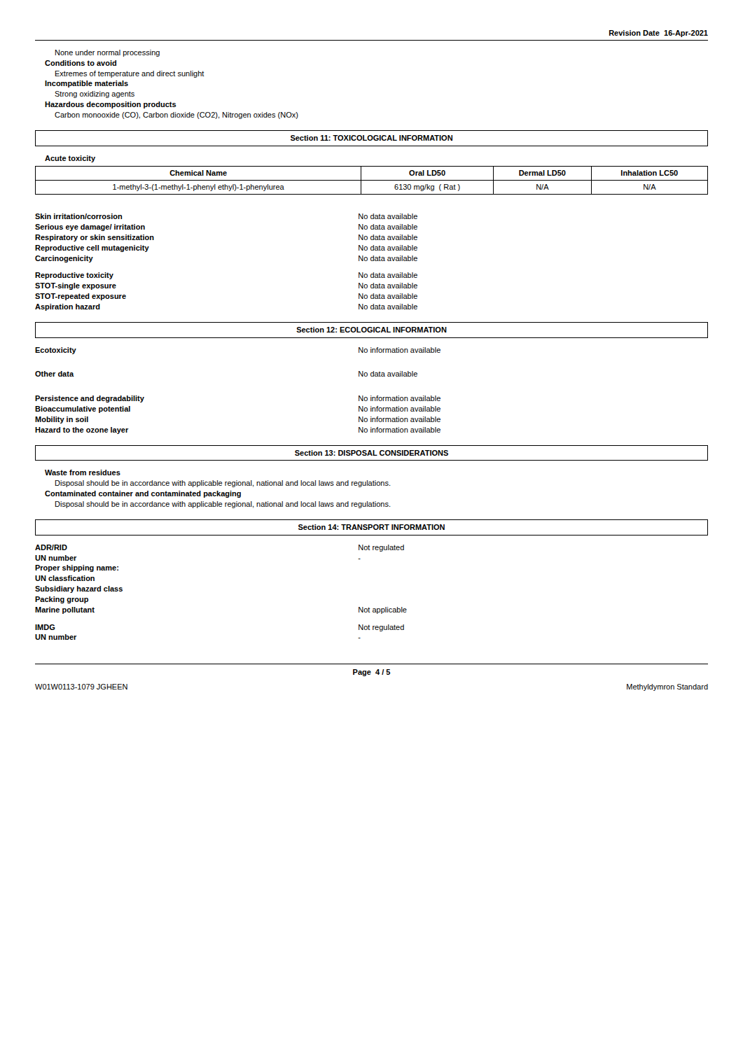Revision Date 16-Apr-2021
None under normal processing
Conditions to avoid
Extremes of temperature and direct sunlight
Incompatible materials
Strong oxidizing agents
Hazardous decomposition products
Carbon monooxide (CO), Carbon dioxide (CO2), Nitrogen oxides (NOx)
Section 11: TOXICOLOGICAL INFORMATION
Acute toxicity
| Chemical Name | Oral LD50 | Dermal LD50 | Inhalation LC50 |
| --- | --- | --- | --- |
| 1-methyl-3-(1-methyl-1-phenyl ethyl)-1-phenylurea | 6130 mg/kg ( Rat ) | N/A | N/A |
| Skin irritation/corrosion | No data available |
| Serious eye damage/ irritation | No data available |
| Respiratory or skin sensitization | No data available |
| Reproductive cell mutagenicity | No data available |
| Carcinogenicity | No data available |
| Reproductive toxicity | No data available |
| STOT-single exposure | No data available |
| STOT-repeated exposure | No data available |
| Aspiration hazard | No data available |
Section 12: ECOLOGICAL INFORMATION
| Ecotoxicity | No information available |
| Other data | No data available |
| Persistence and degradability | No information available |
| Bioaccumulative potential | No information available |
| Mobility in soil | No information available |
| Hazard to the ozone layer | No information available |
Section 13: DISPOSAL CONSIDERATIONS
Waste from residues
Disposal should be in accordance with applicable regional, national and local laws and regulations.
Contaminated container and contaminated packaging
Disposal should be in accordance with applicable regional, national and local laws and regulations.
Section 14: TRANSPORT INFORMATION
| ADR/RID | Not regulated |
| UN number | - |
| Proper shipping name: | |
| UN classfication | |
| Subsidiary hazard class | |
| Packing group | |
| Marine pollutant | Not applicable |
| IMDG | Not regulated |
| UN number | - |
Page 4 / 5
W01W0113-1079 JGHEEN Methyldymron Standard